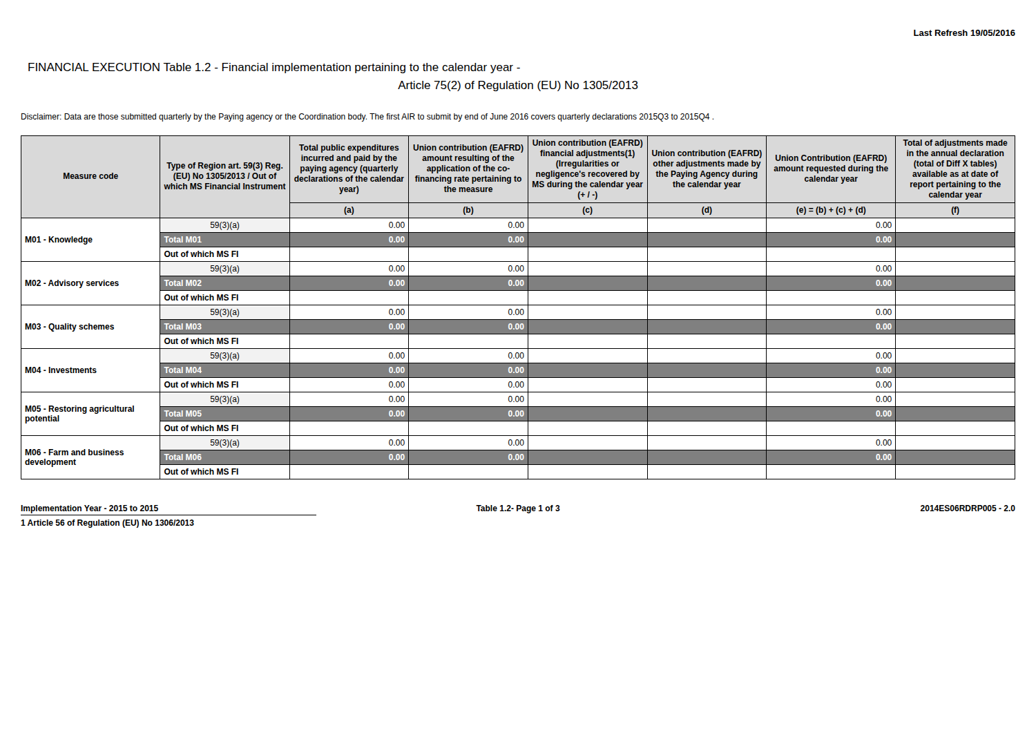Last Refresh 19/05/2016
FINANCIAL EXECUTION Table 1.2 - Financial implementation pertaining to the calendar year - Article 75(2) of Regulation (EU) No 1305/2013
Disclaimer: Data are those submitted quarterly by the Paying agency or the Coordination body. The first AIR to submit by end of June 2016 covers quarterly declarations 2015Q3 to 2015Q4 .
| Measure code | Type of Region art. 59(3) Reg. (EU) No 1305/2013 / Out of which MS Financial Instrument | Total public expenditures incurred and paid by the paying agency (quarterly declarations of the calendar year) | Union contribution (EAFRD) amount resulting of the application of the co-financing rate pertaining to the measure | Union contribution (EAFRD) financial adjustments(1) (Irregularities or negligence's recovered by MS during the calendar year (+ / -) | Union contribution (EAFRD) other adjustments made by the Paying Agency during the calendar year | Union Contribution (EAFRD) amount requested during the calendar year | Total of adjustments made in the annual declaration (total of Diff X tables) available as at date of report pertaining to the calendar year |
| --- | --- | --- | --- | --- | --- | --- | --- |
| (a) | (b) | (c) | (d) | (e) = (b) + (c) + (d) | (f) |
| M01 - Knowledge | 59(3)(a) | 0.00 | 0.00 | | | 0.00 | |
| Total M01 | 0.00 | 0.00 | | | 0.00 | |
| Out of which MS FI | | | | | | |
| M02 - Advisory services | 59(3)(a) | 0.00 | 0.00 | | | 0.00 | |
| Total M02 | 0.00 | 0.00 | | | 0.00 | |
| Out of which MS FI | | | | | | |
| M03 - Quality schemes | 59(3)(a) | 0.00 | 0.00 | | | 0.00 | |
| Total M03 | 0.00 | 0.00 | | | 0.00 | |
| Out of which MS FI | | | | | | |
| M04 - Investments | 59(3)(a) | 0.00 | 0.00 | | | 0.00 | |
| Total M04 | 0.00 | 0.00 | | | 0.00 | |
| Out of which MS FI | 0.00 | 0.00 | | | 0.00 | |
| M05 - Restoring agricultural potential | 59(3)(a) | 0.00 | 0.00 | | | 0.00 | |
| Total M05 | 0.00 | 0.00 | | | 0.00 | |
| Out of which MS FI | | | | | | |
| M06 - Farm and business development | 59(3)(a) | 0.00 | 0.00 | | | 0.00 | |
| Total M06 | 0.00 | 0.00 | | | 0.00 | |
| Out of which MS FI | | | | | | |
Implementation Year - 2015 to 2015
Table 1.2- Page 1 of 3
2014ES06RDRP005 - 2.0
1 Article 56 of Regulation (EU) No 1306/2013